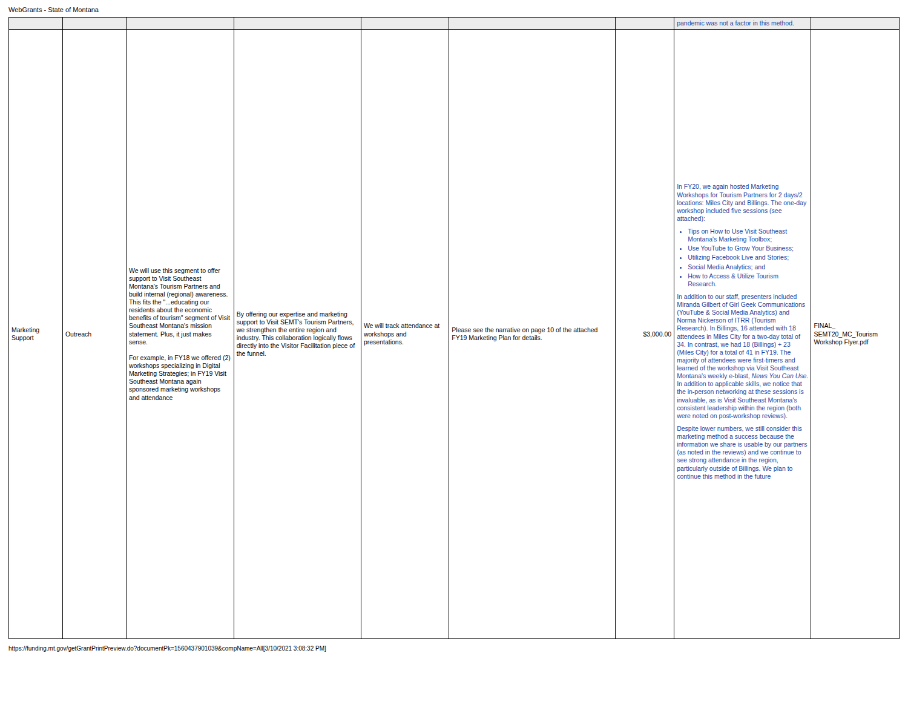WebGrants - State of Montana
| | | | | | | | pandemic was not a factor in this method. | |
| Marketing Support | Outreach | We will use this segment to offer support to Visit Southeast Montana's Tourism Partners and build internal (regional) awareness. This fits the "...educating our residents about the economic benefits of tourism" segment of Visit Southeast Montana's mission statement. Plus, it just makes sense. For example, in FY18 we offered (2) workshops specializing in Digital Marketing Strategies; in FY19 Visit Southeast Montana again sponsored marketing workshops and attendance | By offering our expertise and marketing support to Visit SEMT's Tourism Partners, we strengthen the entire region and industry. This collaboration logically flows directly into the Visitor Facilitation piece of the funnel. | We will track attendance at workshops and presentations. | Please see the narrative on page 10 of the attached FY19 Marketing Plan for details. | $3,000.00 | In FY20, we again hosted Marketing Workshops for Tourism Partners for 2 days/2 locations: Miles City and Billings. The one-day workshop included five sessions (see attached): Tips on How to Use Visit Southeast Montana's Marketing Toolbox; Use YouTube to Grow Your Business; Utilizing Facebook Live and Stories; Social Media Analytics; and How to Access & Utilize Tourism Research. In addition to our staff, presenters included Miranda Gilbert of Girl Geek Communications (YouTube & Social Media Analytics) and Norma Nickerson of ITRR (Tourism Research). In Billings, 16 attended with 18 attendees in Miles City for a two-day total of 34. In contrast, we had 18 (Billings) + 23 (Miles City) for a total of 41 in FY19. The majority of attendees were first-timers and learned of the workshop via Visit Southeast Montana's weekly e-blast, News You Can Use. In addition to applicable skills, we notice that the in-person networking at these sessions is invaluable, as is Visit Southeast Montana's consistent leadership within the region (both were noted on post-workshop reviews). Despite lower numbers, we still consider this marketing method a success because the information we share is usable by our partners (as noted in the reviews) and we continue to see strong attendance in the region, particularly outside of Billings. We plan to continue this method in the future | FINAL_ SEMT20_MC_Tourism Workshop Flyer.pdf |
https://funding.mt.gov/getGrantPrintPreview.do?documentPk=1560437901039&compName=All[3/10/2021 3:08:32 PM]